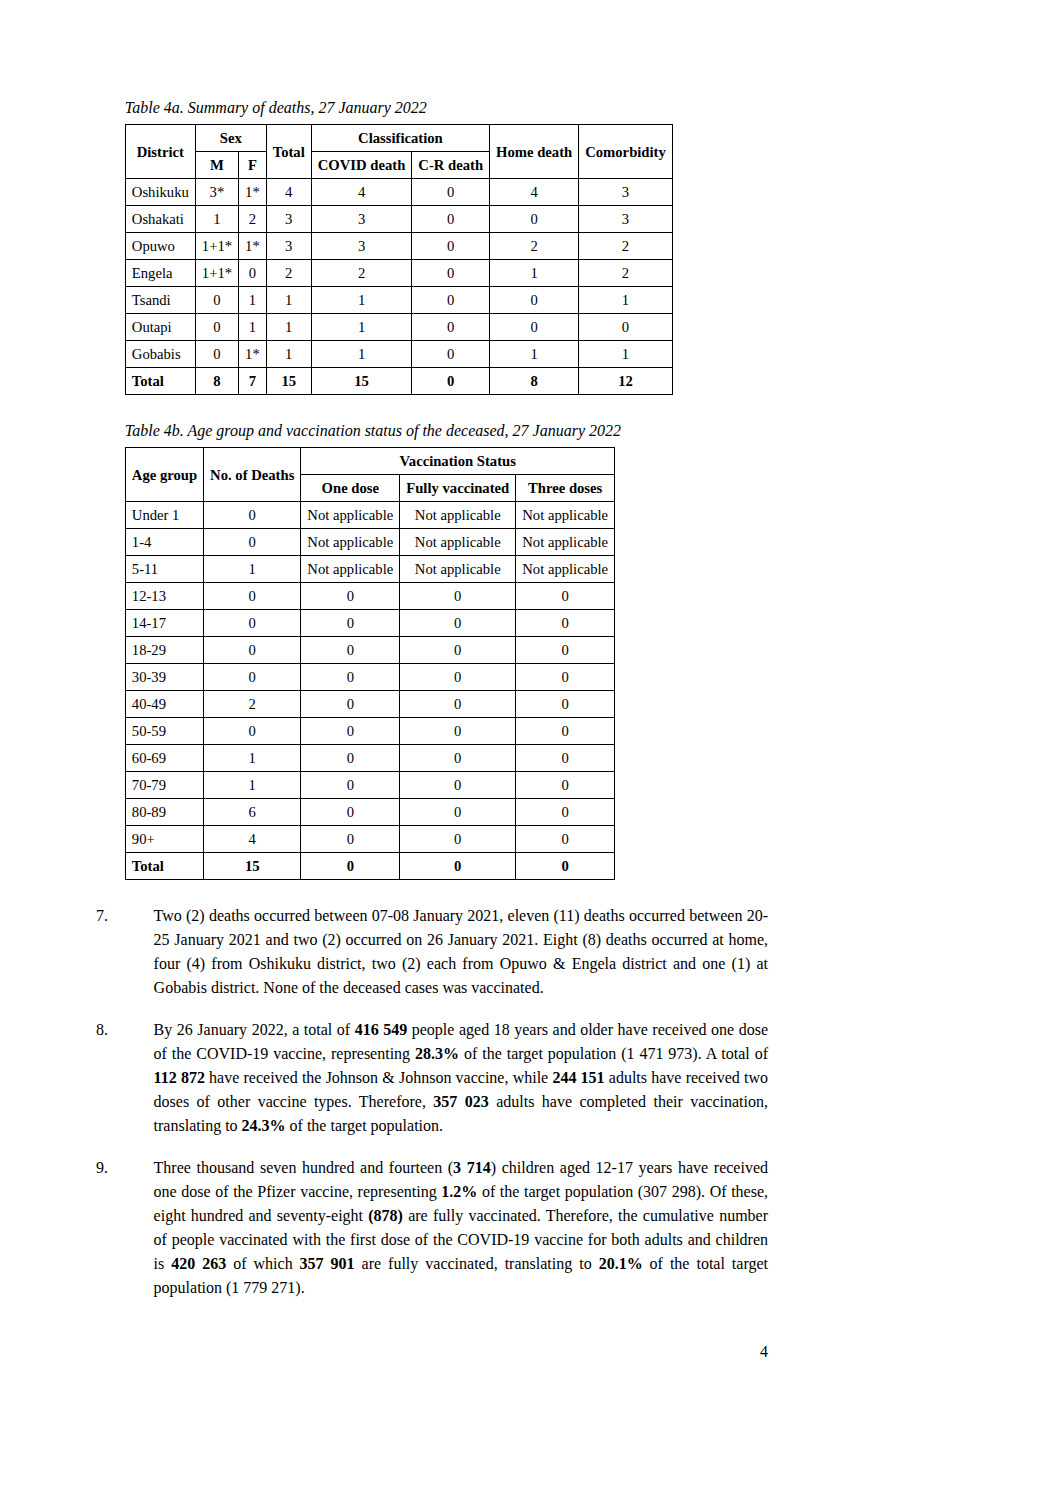Table 4a. Summary of deaths, 27 January 2022
| District | Sex | Total | Classification | Home death | Comorbidity |
| --- | --- | --- | --- | --- | --- |
| M | F | COVID death | C-R death |
| Oshikuku | 3* | 1* | 4 | 4 | 0 | 4 | 3 |
| Oshakati | 1 | 2 | 3 | 3 | 0 | 0 | 3 |
| Opuwo | 1+1* | 1* | 3 | 3 | 0 | 2 | 2 |
| Engela | 1+1* | 0 | 2 | 2 | 0 | 1 | 2 |
| Tsandi | 0 | 1 | 1 | 1 | 0 | 0 | 1 |
| Outapi | 0 | 1 | 1 | 1 | 0 | 0 | 0 |
| Gobabis | 0 | 1* | 1 | 1 | 0 | 1 | 1 |
| Total | 8 | 7 | 15 | 15 | 0 | 8 | 12 |
Table 4b. Age group and vaccination status of the deceased, 27 January 2022
| Age group | No. of Deaths | Vaccination Status |
| --- | --- | --- |
| One dose | Fully vaccinated | Three doses |
| Under 1 | 0 | Not applicable | Not applicable | Not applicable |
| 1-4 | 0 | Not applicable | Not applicable | Not applicable |
| 5-11 | 1 | Not applicable | Not applicable | Not applicable |
| 12-13 | 0 | 0 | 0 | 0 |
| 14-17 | 0 | 0 | 0 | 0 |
| 18-29 | 0 | 0 | 0 | 0 |
| 30-39 | 0 | 0 | 0 | 0 |
| 40-49 | 2 | 0 | 0 | 0 |
| 50-59 | 0 | 0 | 0 | 0 |
| 60-69 | 1 | 0 | 0 | 0 |
| 70-79 | 1 | 0 | 0 | 0 |
| 80-89 | 6 | 0 | 0 | 0 |
| 90+ | 4 | 0 | 0 | 0 |
| Total | 15 | 0 | 0 | 0 |
7. Two (2) deaths occurred between 07-08 January 2021, eleven (11) deaths occurred between 20-25 January 2021 and two (2) occurred on 26 January 2021. Eight (8) deaths occurred at home, four (4) from Oshikuku district, two (2) each from Opuwo & Engela district and one (1) at Gobabis district. None of the deceased cases was vaccinated.
8. By 26 January 2022, a total of 416 549 people aged 18 years and older have received one dose of the COVID-19 vaccine, representing 28.3% of the target population (1 471 973). A total of 112 872 have received the Johnson & Johnson vaccine, while 244 151 adults have received two doses of other vaccine types. Therefore, 357 023 adults have completed their vaccination, translating to 24.3% of the target population.
9. Three thousand seven hundred and fourteen (3 714) children aged 12-17 years have received one dose of the Pfizer vaccine, representing 1.2% of the target population (307 298). Of these, eight hundred and seventy-eight (878) are fully vaccinated. Therefore, the cumulative number of people vaccinated with the first dose of the COVID-19 vaccine for both adults and children is 420 263 of which 357 901 are fully vaccinated, translating to 20.1% of the total target population (1 779 271).
4